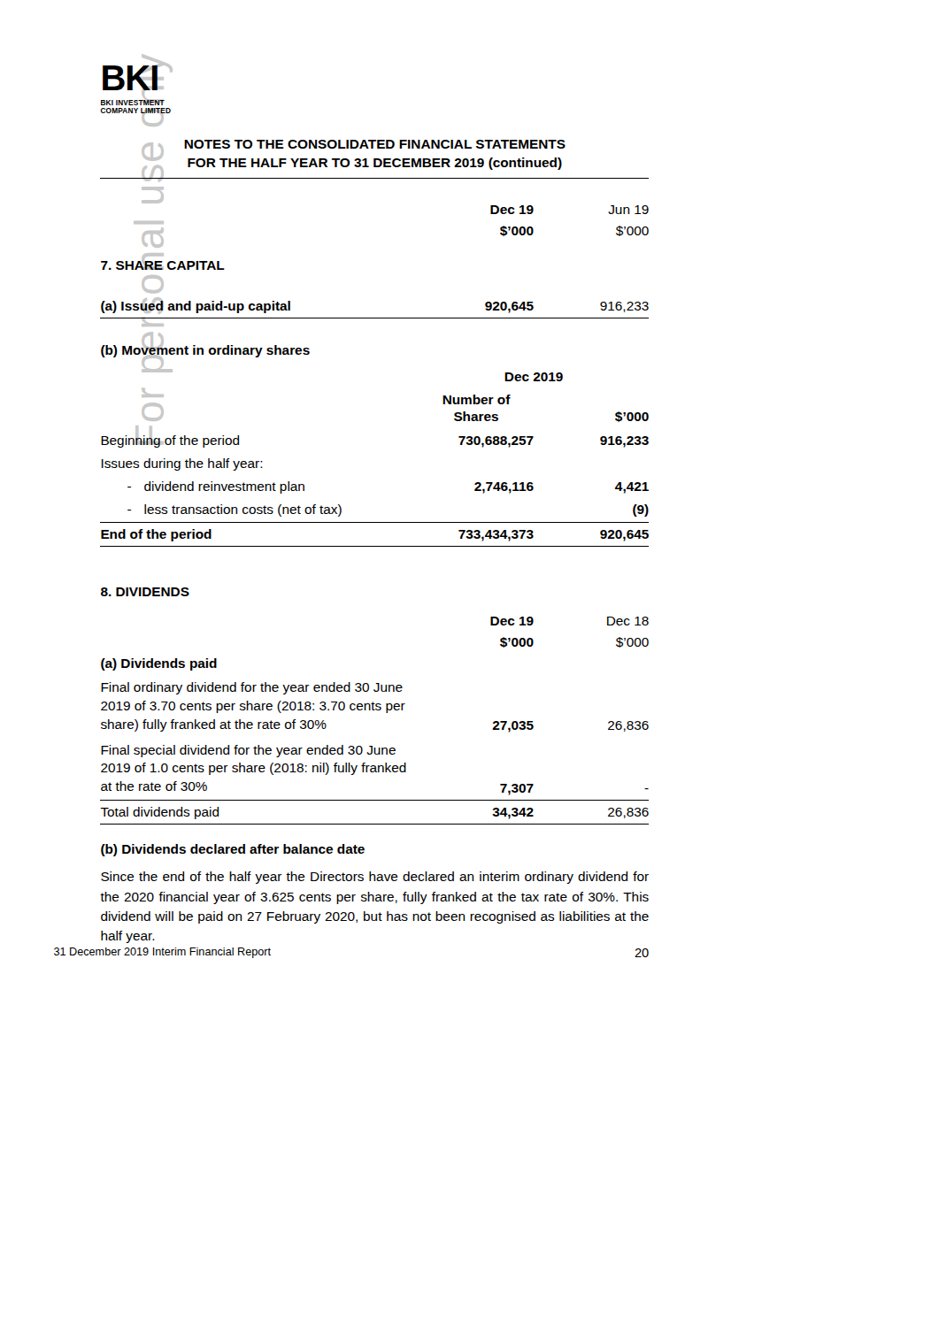For personal use only
BKI
BKI INVESTMENT
COMPANY LIMITED
NOTES TO THE CONSOLIDATED FINANCIAL STATEMENTS
FOR THE HALF YEAR TO 31 DECEMBER 2019 (continued)
| | Dec 19 | Jun 19 |
| | $’000 | $’000 |
| 7. SHARE CAPITAL | | |
| (a) Issued and paid-up capital | 920,645 | 916,233 |
| (b) Movement in ordinary shares | | |
| | Dec 2019 |
| | Number of Shares | $’000 |
| Beginning of the period | 730,688,257 | 916,233 |
| Issues during the half year: | | |
| - dividend reinvestment plan | 2,746,116 | 4,421 |
| - less transaction costs (net of tax) | | (9) |
| End of the period | 733,434,373 | 920,645 |
| 8. DIVIDENDS | | |
| | Dec 19 | Dec 18 |
| | $’000 | $’000 |
| (a) Dividends paid | | |
| Final ordinary dividend for the year ended 30 June 2019 of 3.70 cents per share (2018: 3.70 cents per share) fully franked at the rate of 30% | 27,035 | 26,836 |
| Final special dividend for the year ended 30 June 2019 of 1.0 cents per share (2018: nil) fully franked at the rate of 30% | 7,307 | - |
| Total dividends paid | 34,342 | 26,836 |
(b) Dividends declared after balance date
Since the end of the half year the Directors have declared an interim ordinary dividend for the 2020 financial year of 3.625 cents per share, fully franked at the tax rate of 30%. This dividend will be paid on 27 February 2020, but has not been recognised as liabilities at the half year.
31 December 2019 Interim Financial Report 20